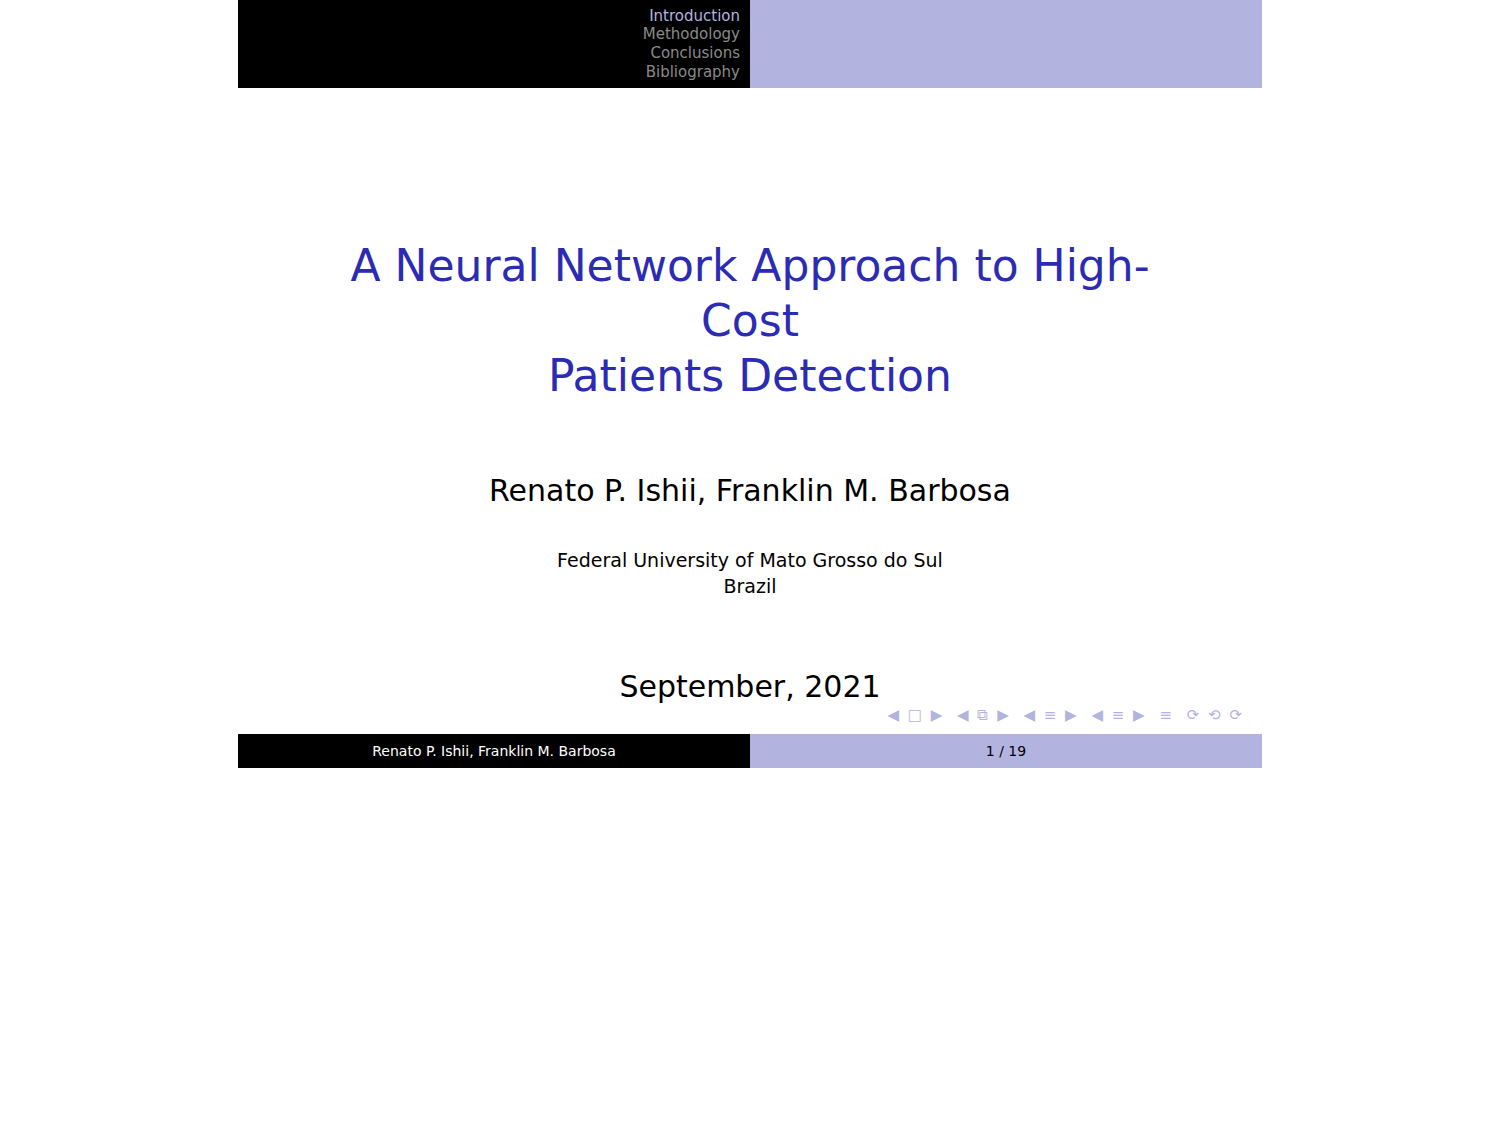Introduction
Methodology
Conclusions
Bibliography
A Neural Network Approach to High-Cost
Patients Detection
Renato P. Ishii, Franklin M. Barbosa
Federal University of Mato Grosso do Sul
Brazil
September, 2021
◀ □ ▶ ◀ ⧉ ▶ ◀ ≡ ▶ ◀ ≡ ▶ ≡ ⟳ ⟲ ⟳
Renato P. Ishii, Franklin M. Barbosa
1 / 19